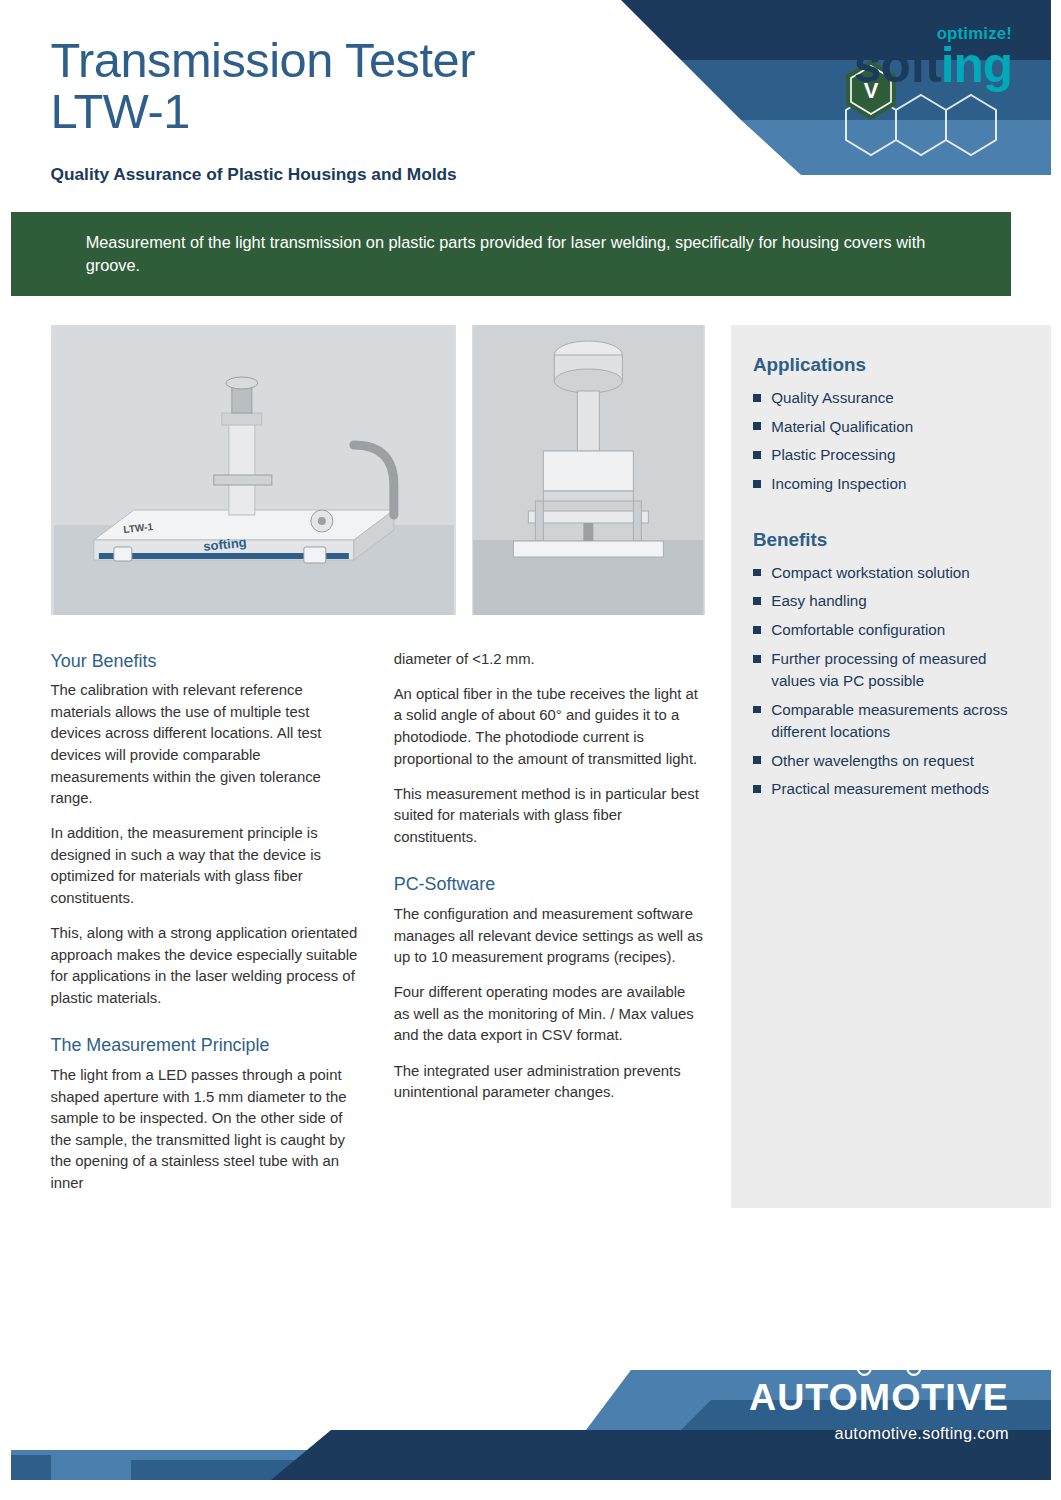V
optimize!
soft ing
Transmission Tester LTW-1
Quality Assurance of Plastic Housings and Molds
Measurement of the light transmission on plastic parts provided for laser welding, specifically for housing covers with groove.
softing LTW-1
Your Benefits
The calibration with relevant reference materials allows the use of multiple test devices across different locations. All test devices will provide comparable measurements within the given tolerance range.
In addition, the measurement principle is designed in such a way that the device is optimized for materials with glass fiber constituents.
This, along with a strong application orientated approach makes the device especially suitable for applications in the laser welding process of plastic materials.
The Measurement Principle
The light from a LED passes through a point shaped aperture with 1.5 mm diameter to the sample to be inspected. On the other side of the sample, the transmitted light is caught by the opening of a stainless steel tube with an inner
diameter of <1.2 mm.
An optical fiber in the tube receives the light at a solid angle of about 60° and guides it to a photodiode. The photodiode current is proportional to the amount of transmitted light.
This measurement method is in particular best suited for materials with glass fiber constituents.
PC-Software
The configuration and measurement software manages all relevant device settings as well as up to 10 measurement programs (recipes).
Four different operating modes are available as well as the monitoring of Min. / Max values and the data export in CSV format.
The integrated user administration prevents unintentional parameter changes.
Applications
Quality Assurance
Material Qualification
Plastic Processing
Incoming Inspection
Benefits
Compact workstation solution
Easy handling
Comfortable configuration
Further processing of measured values via PC possible
Comparable measurements across different locations
Other wavelengths on request
Practical measurement methods
AUTOMOTIVE
automotive.softing.com